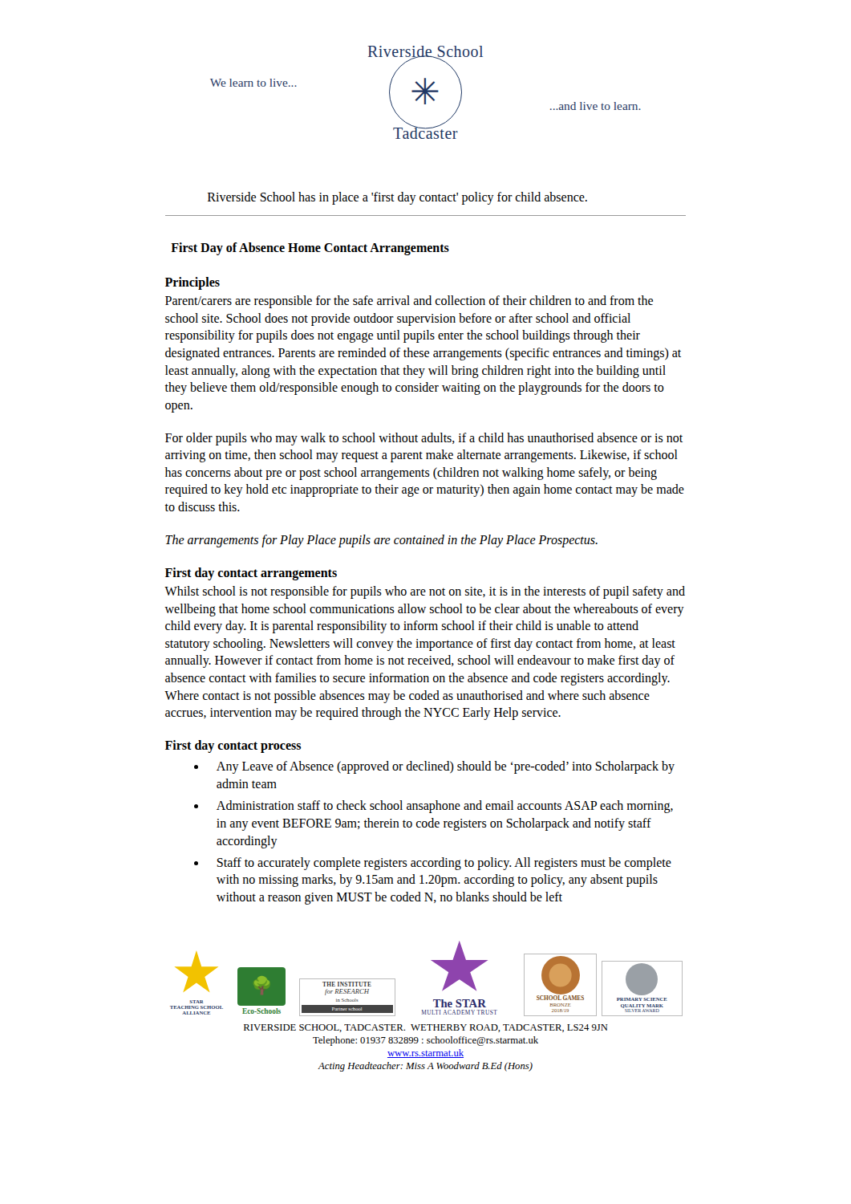We learn to live...
Riverside School
Tadcaster
...and live to learn.
Riverside School has in place a 'first day contact' policy for child absence.
First Day of Absence Home Contact Arrangements
Principles
Parent/carers are responsible for the safe arrival and collection of their children to and from the school site. School does not provide outdoor supervision before or after school and official responsibility for pupils does not engage until pupils enter the school buildings through their designated entrances. Parents are reminded of these arrangements (specific entrances and timings) at least annually, along with the expectation that they will bring children right into the building until they believe them old/responsible enough to consider waiting on the playgrounds for the doors to open.
For older pupils who may walk to school without adults, if a child has unauthorised absence or is not arriving on time, then school may request a parent make alternate arrangements. Likewise, if school has concerns about pre or post school arrangements (children not walking home safely, or being required to key hold etc inappropriate to their age or maturity) then again home contact may be made to discuss this.
The arrangements for Play Place pupils are contained in the Play Place Prospectus.
First day contact arrangements
Whilst school is not responsible for pupils who are not on site, it is in the interests of pupil safety and wellbeing that home school communications allow school to be clear about the whereabouts of every child every day. It is parental responsibility to inform school if their child is unable to attend statutory schooling. Newsletters will convey the importance of first day contact from home, at least annually. However if contact from home is not received, school will endeavour to make first day of absence contact with families to secure information on the absence and code registers accordingly.
Where contact is not possible absences may be coded as unauthorised and where such absence accrues, intervention may be required through the NYCC Early Help service.
First day contact process
Any Leave of Absence (approved or declined) should be ‘pre-coded’ into Scholarpack by admin team
Administration staff to check school ansaphone and email accounts ASAP each morning, in any event BEFORE 9am; therein to code registers on Scholarpack and notify staff accordingly
Staff to accurately complete registers according to policy. All registers must be complete with no missing marks, by 9.15am and 1.20pm. according to policy, any absent pupils without a reason given MUST be coded N, no blanks should be left
STAR
TEACHING SCHOOL
ALLIANCE
Eco-Schools
THE INSTITUTE
for RESEARCH
in Schools
Partner school
The STAR
MULTI ACADEMY TRUST
SCHOOL GAMES
BRONZE
2018/19
PRIMARY SCIENCE
QUALITY MARK
SILVER AWARD
RIVERSIDE SCHOOL, TADCASTER. WETHERBY ROAD, TADCASTER, LS24 9JN
Telephone: 01937 832899 : schooloffice@rs.starmat.uk
www.rs.starmat.uk
Acting Headteacher: Miss A Woodward B.Ed (Hons)